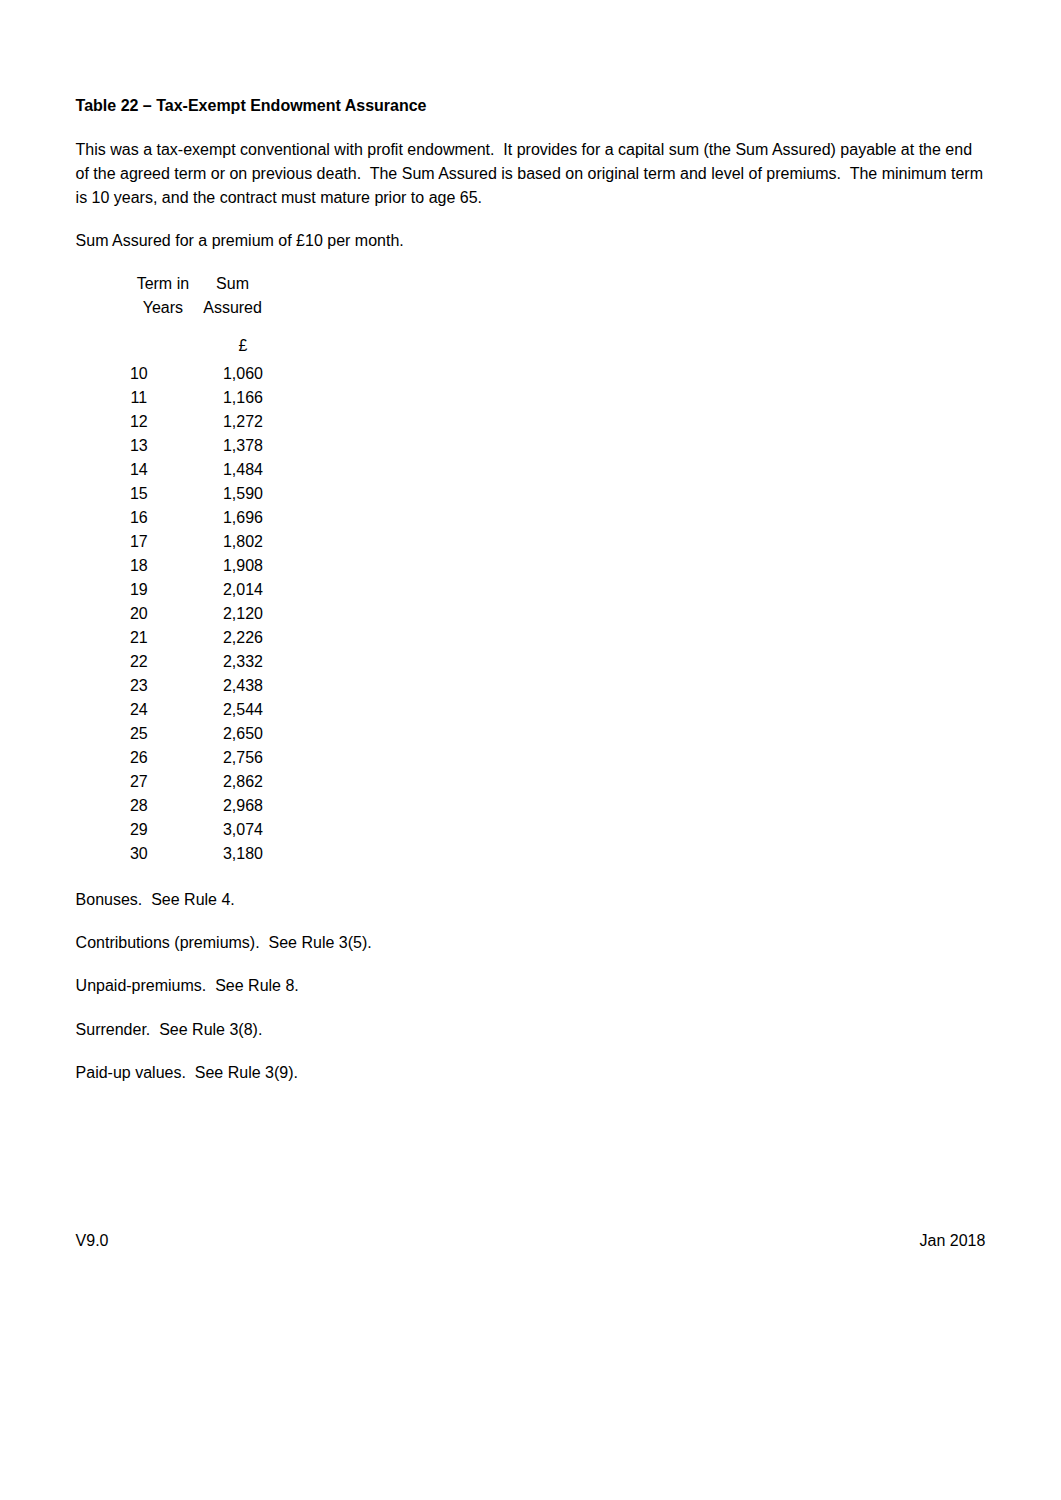Table 22 – Tax-Exempt Endowment Assurance
This was a tax-exempt conventional with profit endowment. It provides for a capital sum (the Sum Assured) payable at the end of the agreed term or on previous death. The Sum Assured is based on original term and level of premiums. The minimum term is 10 years, and the contract must mature prior to age 65.
Sum Assured for a premium of £10 per month.
| Term in Years | Sum Assured |
| --- | --- |
| | £ |
| 10 | 1,060 |
| 11 | 1,166 |
| 12 | 1,272 |
| 13 | 1,378 |
| 14 | 1,484 |
| 15 | 1,590 |
| 16 | 1,696 |
| 17 | 1,802 |
| 18 | 1,908 |
| 19 | 2,014 |
| 20 | 2,120 |
| 21 | 2,226 |
| 22 | 2,332 |
| 23 | 2,438 |
| 24 | 2,544 |
| 25 | 2,650 |
| 26 | 2,756 |
| 27 | 2,862 |
| 28 | 2,968 |
| 29 | 3,074 |
| 30 | 3,180 |
Bonuses. See Rule 4.
Contributions (premiums). See Rule 3(5).
Unpaid-premiums. See Rule 8.
Surrender. See Rule 3(8).
Paid-up values. See Rule 3(9).
V9.0 Jan 2018